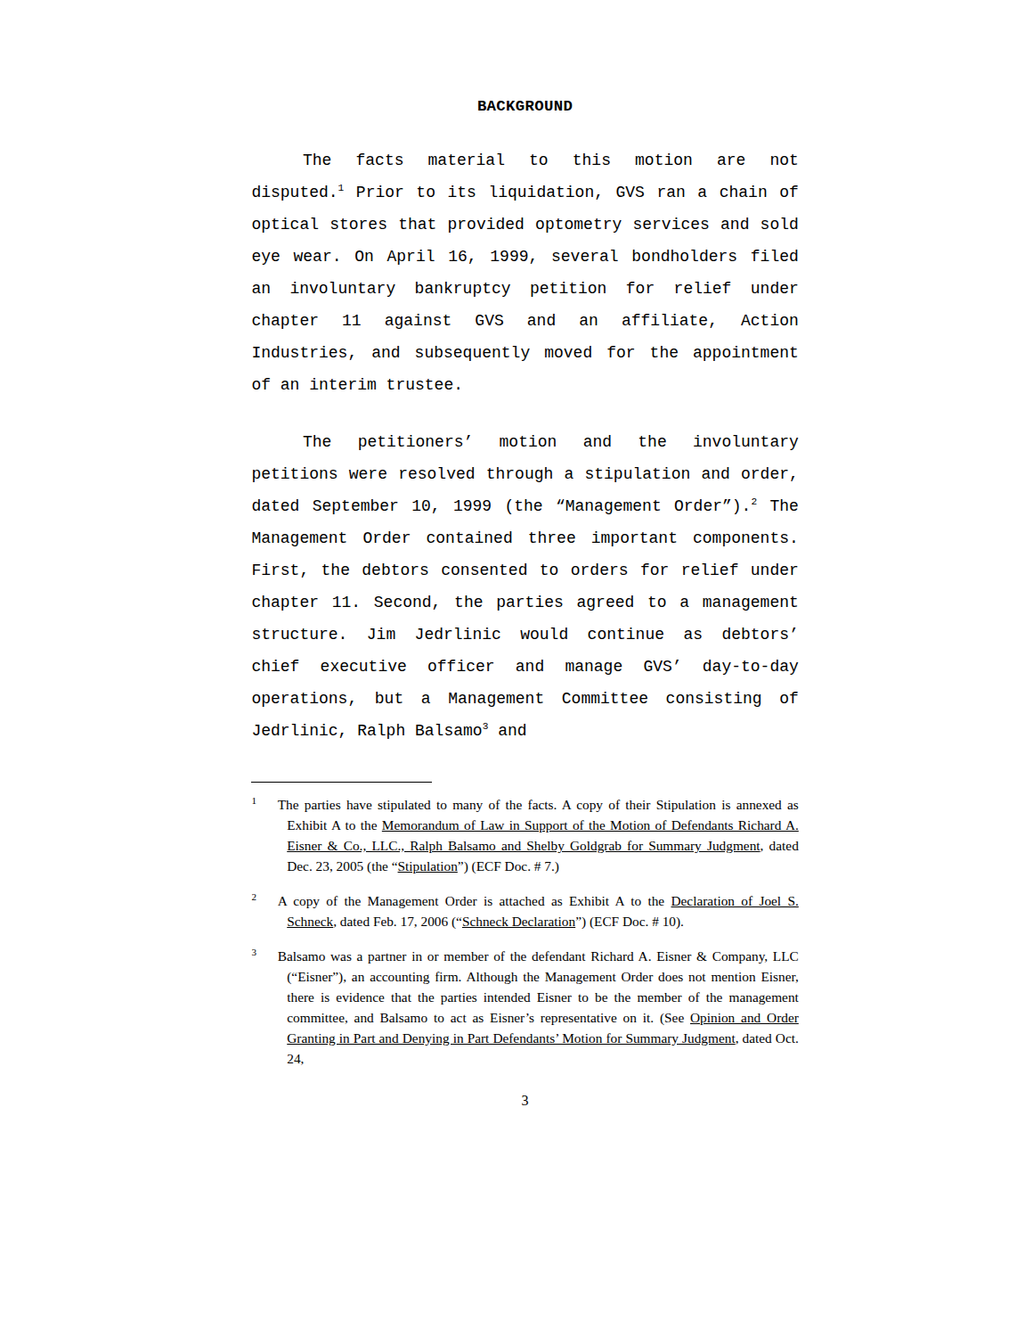BACKGROUND
The facts material to this motion are not disputed.1 Prior to its liquidation, GVS ran a chain of optical stores that provided optometry services and sold eye wear. On April 16, 1999, several bondholders filed an involuntary bankruptcy petition for relief under chapter 11 against GVS and an affiliate, Action Industries, and subsequently moved for the appointment of an interim trustee.
The petitioners’ motion and the involuntary petitions were resolved through a stipulation and order, dated September 10, 1999 (the “Management Order”).2 The Management Order contained three important components. First, the debtors consented to orders for relief under chapter 11. Second, the parties agreed to a management structure. Jim Jedrlinic would continue as debtors’ chief executive officer and manage GVS’ day-to-day operations, but a Management Committee consisting of Jedrlinic, Ralph Balsamo3 and
1 The parties have stipulated to many of the facts. A copy of their Stipulation is annexed as Exhibit A to the Memorandum of Law in Support of the Motion of Defendants Richard A. Eisner & Co., LLC., Ralph Balsamo and Shelby Goldgrab for Summary Judgment, dated Dec. 23, 2005 (the “Stipulation”) (ECF Doc. # 7.)
2 A copy of the Management Order is attached as Exhibit A to the Declaration of Joel S. Schneck, dated Feb. 17, 2006 (“Schneck Declaration”) (ECF Doc. # 10).
3 Balsamo was a partner in or member of the defendant Richard A. Eisner & Company, LLC (“Eisner”), an accounting firm. Although the Management Order does not mention Eisner, there is evidence that the parties intended Eisner to be the member of the management committee, and Balsamo to act as Eisner’s representative on it. (See Opinion and Order Granting in Part and Denying in Part Defendants’ Motion for Summary Judgment, dated Oct. 24,
3